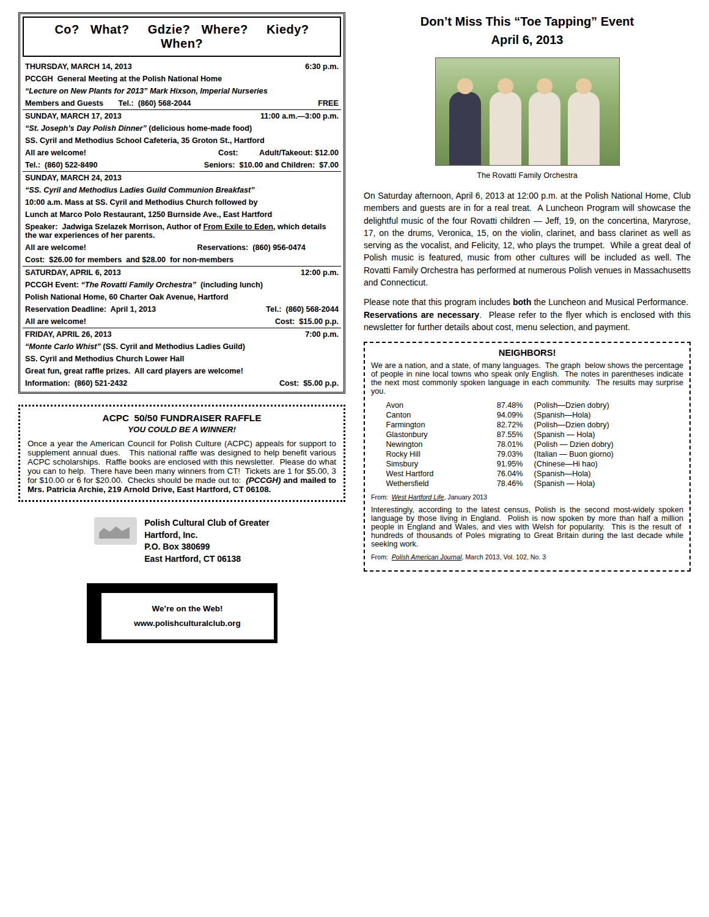Co? What? Gdzie? Where? Kiedy? When?
| THURSDAY, MARCH 14, 2013 | 6:30 p.m. |
| PCCGH General Meeting at the Polish National Home |
| “Lecture on New Plants for 2013” Mark Hixson, Imperial Nurseries |
| Members and Guests Tel.: (860) 568-2044 | FREE |
| SUNDAY, MARCH 17, 2013 | 11:00 a.m.—3:00 p.m. |
| “St. Joseph’s Day Polish Dinner” (delicious home-made food) |
| SS. Cyril and Methodius School Cafeteria, 35 Groton St., Hartford |
| All are welcome! | Cost: Adult/Takeout: $12.00 |
| Tel.: (860) 522-8490 | Seniors: $10.00 and Children: $7.00 |
| SUNDAY, MARCH 24, 2013 |
| “SS. Cyril and Methodius Ladies Guild Communion Breakfast” |
| 10:00 a.m. Mass at SS. Cyril and Methodius Church followed by |
| Lunch at Marco Polo Restaurant, 1250 Burnside Ave., East Hartford |
| Speaker: Jadwiga Szelazek Morrison, Author of From Exile to Eden , which details the war experiences of her parents. |
| All are welcome! | Reservations: (860) 956-0474 |
| Cost: $26.00 for members and $28.00 for non-members |
| SATURDAY, APRIL 6, 2013 | 12:00 p.m. |
| PCCGH Event: “The Rovatti Family Orchestra” (including lunch) |
| Polish National Home, 60 Charter Oak Avenue, Hartford |
| Reservation Deadline: April 1, 2013 | Tel.: (860) 568-2044 |
| All are welcome! | Cost: $15.00 p.p. |
| FRIDAY, APRIL 26, 2013 | 7:00 p.m. |
| “Monte Carlo Whist” (SS. Cyril and Methodius Ladies Guild) |
| SS. Cyril and Methodius Church Lower Hall |
| Great fun, great raffle prizes. All card players are welcome! |
| Information: (860) 521-2432 | Cost: $5.00 p.p. |
ACPC 50/50 FUNDRAISER RAFFLE
YOU COULD BE A WINNER!
Once a year the American Council for Polish Culture (ACPC) appeals for support to supplement annual dues. This national raffle was designed to help benefit various ACPC scholarships. Raffle books are enclosed with this newsletter. Please do what you can to help. There have been many winners from CT! Tickets are 1 for $5.00, 3 for $10.00 or 6 for $20.00. Checks should be made out to: (PCCGH) and mailed to Mrs. Patricia Archie, 219 Arnold Drive, East Hartford, CT 06108.
Polish Cultural Club of Greater
Hartford, Inc.
P.O. Box 380699
East Hartford, CT 06138
We’re on the Web!
www.polishculturalclub.org
Don’t Miss This “Toe Tapping” Event
April 6, 2013
The Rovatti Family Orchestra
On Saturday afternoon, April 6, 2013 at 12:00 p.m. at the Polish National Home, Club members and guests are in for a real treat. A Luncheon Program will showcase the delightful music of the four Rovatti children — Jeff, 19, on the concertina, Maryrose, 17, on the drums, Veronica, 15, on the violin, clarinet, and bass clarinet as well as serving as the vocalist, and Felicity, 12, who plays the trumpet. While a great deal of Polish music is featured, music from other cultures will be included as well. The Rovatti Family Orchestra has performed at numerous Polish venues in Massachusetts and Connecticut.
Please note that this program includes both the Luncheon and Musical Performance. Reservations are necessary. Please refer to the flyer which is enclosed with this newsletter for further details about cost, menu selection, and payment.
NEIGHBORS!
We are a nation, and a state, of many languages. The graph below shows the percentage of people in nine local towns who speak only English. The notes in parentheses indicate the next most commonly spoken language in each community. The results may surprise you.
| Avon | 87.48% | (Polish—Dzien dobry) |
| Canton | 94.09% | (Spanish—Hola) |
| Farmington | 82.72% | (Polish—Dzien dobry) |
| Glastonbury | 87.55% | (Spanish — Hola) |
| Newington | 78.01% | (Polish — Dzien dobry) |
| Rocky Hill | 79.03% | (Italian — Buon giorno) |
| Simsbury | 91.95% | (Chinese—Hi hao) |
| West Hartford | 76.04% | (Spanish—Hola) |
| Wethersfield | 78.46% | (Spanish — Hola) |
From: West Hartford Life, January 2013
Interestingly, according to the latest census, Polish is the second most-widely spoken language by those living in England. Polish is now spoken by more than half a million people in England and Wales, and vies with Welsh for popularity. This is the result of hundreds of thousands of Poles migrating to Great Britain during the last decade while seeking work.
From: Polish American Journal, March 2013, Vol. 102, No. 3